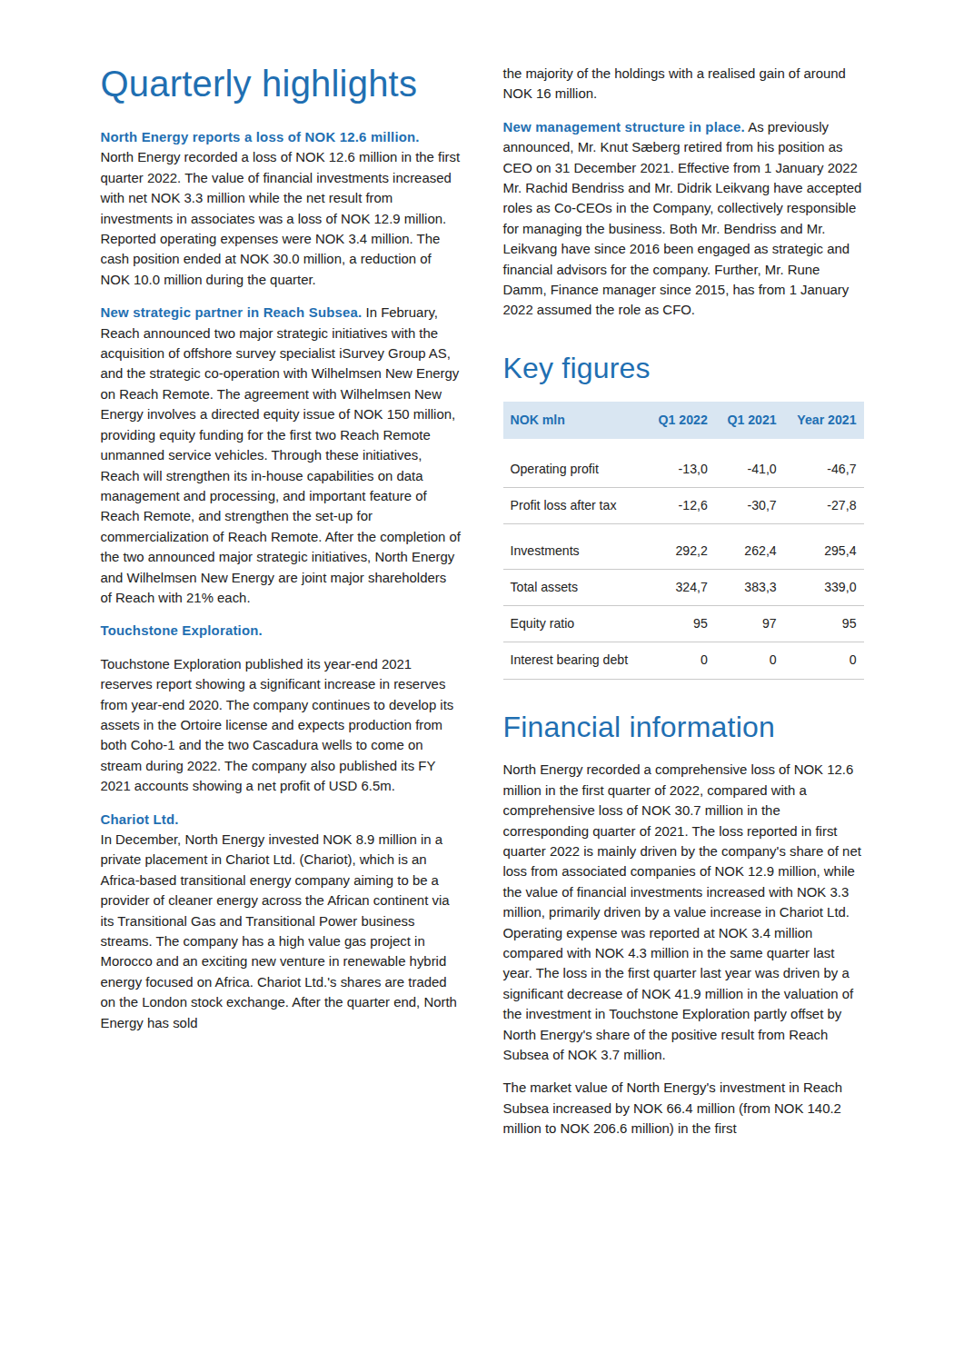Quarterly highlights
North Energy reports a loss of NOK 12.6 million. North Energy recorded a loss of NOK 12.6 million in the first quarter 2022. The value of financial investments increased with net NOK 3.3 million while the net result from investments in associates was a loss of NOK 12.9 million. Reported operating expenses were NOK 3.4 million. The cash position ended at NOK 30.0 million, a reduction of NOK 10.0 million during the quarter.
New strategic partner in Reach Subsea. In February, Reach announced two major strategic initiatives with the acquisition of offshore survey specialist iSurvey Group AS, and the strategic co-operation with Wilhelmsen New Energy on Reach Remote. The agreement with Wilhelmsen New Energy involves a directed equity issue of NOK 150 million, providing equity funding for the first two Reach Remote unmanned service vehicles. Through these initiatives, Reach will strengthen its in-house capabilities on data management and processing, and important feature of Reach Remote, and strengthen the set-up for commercialization of Reach Remote. After the completion of the two announced major strategic initiatives, North Energy and Wilhelmsen New Energy are joint major shareholders of Reach with 21% each.
Touchstone Exploration.
Touchstone Exploration published its year-end 2021 reserves report showing a significant increase in reserves from year-end 2020. The company continues to develop its assets in the Ortoire license and expects production from both Coho-1 and the two Cascadura wells to come on stream during 2022. The company also published its FY 2021 accounts showing a net profit of USD 6.5m.
Chariot Ltd. In December, North Energy invested NOK 8.9 million in a private placement in Chariot Ltd. (Chariot), which is an Africa-based transitional energy company aiming to be a provider of cleaner energy across the African continent via its Transitional Gas and Transitional Power business streams. The company has a high value gas project in Morocco and an exciting new venture in renewable hybrid energy focused on Africa. Chariot Ltd.'s shares are traded on the London stock exchange. After the quarter end, North Energy has sold
the majority of the holdings with a realised gain of around NOK 16 million.
New management structure in place. As previously announced, Mr. Knut Sæberg retired from his position as CEO on 31 December 2021. Effective from 1 January 2022 Mr. Rachid Bendriss and Mr. Didrik Leikvang have accepted roles as Co-CEOs in the Company, collectively responsible for managing the business. Both Mr. Bendriss and Mr. Leikvang have since 2016 been engaged as strategic and financial advisors for the company. Further, Mr. Rune Damm, Finance manager since 2015, has from 1 January 2022 assumed the role as CFO.
Key figures
| NOK mln | Q1 2022 | Q1 2021 | Year 2021 |
| --- | --- | --- | --- |
| Operating profit | -13,0 | -41,0 | -46,7 |
| Profit loss after tax | -12,6 | -30,7 | -27,8 |
| Investments | 292,2 | 262,4 | 295,4 |
| Total assets | 324,7 | 383,3 | 339,0 |
| Equity ratio | 95 | 97 | 95 |
| Interest bearing debt | 0 | 0 | 0 |
Financial information
North Energy recorded a comprehensive loss of NOK 12.6 million in the first quarter of 2022, compared with a comprehensive loss of NOK 30.7 million in the corresponding quarter of 2021. The loss reported in first quarter 2022 is mainly driven by the company's share of net loss from associated companies of NOK 12.9 million, while the value of financial investments increased with NOK 3.3 million, primarily driven by a value increase in Chariot Ltd. Operating expense was reported at NOK 3.4 million compared with NOK 4.3 million in the same quarter last year. The loss in the first quarter last year was driven by a significant decrease of NOK 41.9 million in the valuation of the investment in Touchstone Exploration partly offset by North Energy's share of the positive result from Reach Subsea of NOK 3.7 million.
The market value of North Energy's investment in Reach Subsea increased by NOK 66.4 million (from NOK 140.2 million to NOK 206.6 million) in the first